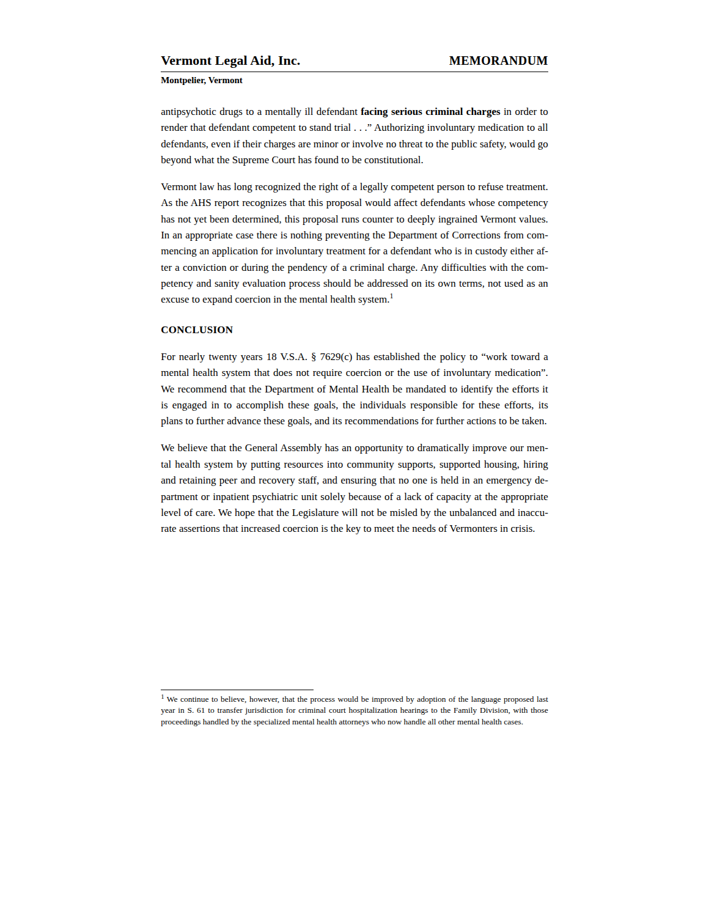Vermont Legal Aid, Inc. MEMORANDUM
Montpelier, Vermont
antipsychotic drugs to a mentally ill defendant facing serious criminal charges in order to render that defendant competent to stand trial . . .” Authorizing involuntary medication to all defendants, even if their charges are minor or involve no threat to the public safety, would go beyond what the Supreme Court has found to be constitutional.
Vermont law has long recognized the right of a legally competent person to refuse treatment. As the AHS report recognizes that this proposal would affect defendants whose competency has not yet been determined, this proposal runs counter to deeply ingrained Vermont values. In an appropriate case there is nothing preventing the Department of Corrections from commencing an application for involuntary treatment for a defendant who is in custody either after a conviction or during the pendency of a criminal charge. Any difficulties with the competency and sanity evaluation process should be addressed on its own terms, not used as an excuse to expand coercion in the mental health system.1
CONCLUSION
For nearly twenty years 18 V.S.A. § 7629(c) has established the policy to “work toward a mental health system that does not require coercion or the use of involuntary medication”. We recommend that the Department of Mental Health be mandated to identify the efforts it is engaged in to accomplish these goals, the individuals responsible for these efforts, its plans to further advance these goals, and its recommendations for further actions to be taken.
We believe that the General Assembly has an opportunity to dramatically improve our mental health system by putting resources into community supports, supported housing, hiring and retaining peer and recovery staff, and ensuring that no one is held in an emergency department or inpatient psychiatric unit solely because of a lack of capacity at the appropriate level of care. We hope that the Legislature will not be misled by the unbalanced and inaccurate assertions that increased coercion is the key to meet the needs of Vermonters in crisis.
1 We continue to believe, however, that the process would be improved by adoption of the language proposed last year in S. 61 to transfer jurisdiction for criminal court hospitalization hearings to the Family Division, with those proceedings handled by the specialized mental health attorneys who now handle all other mental health cases.